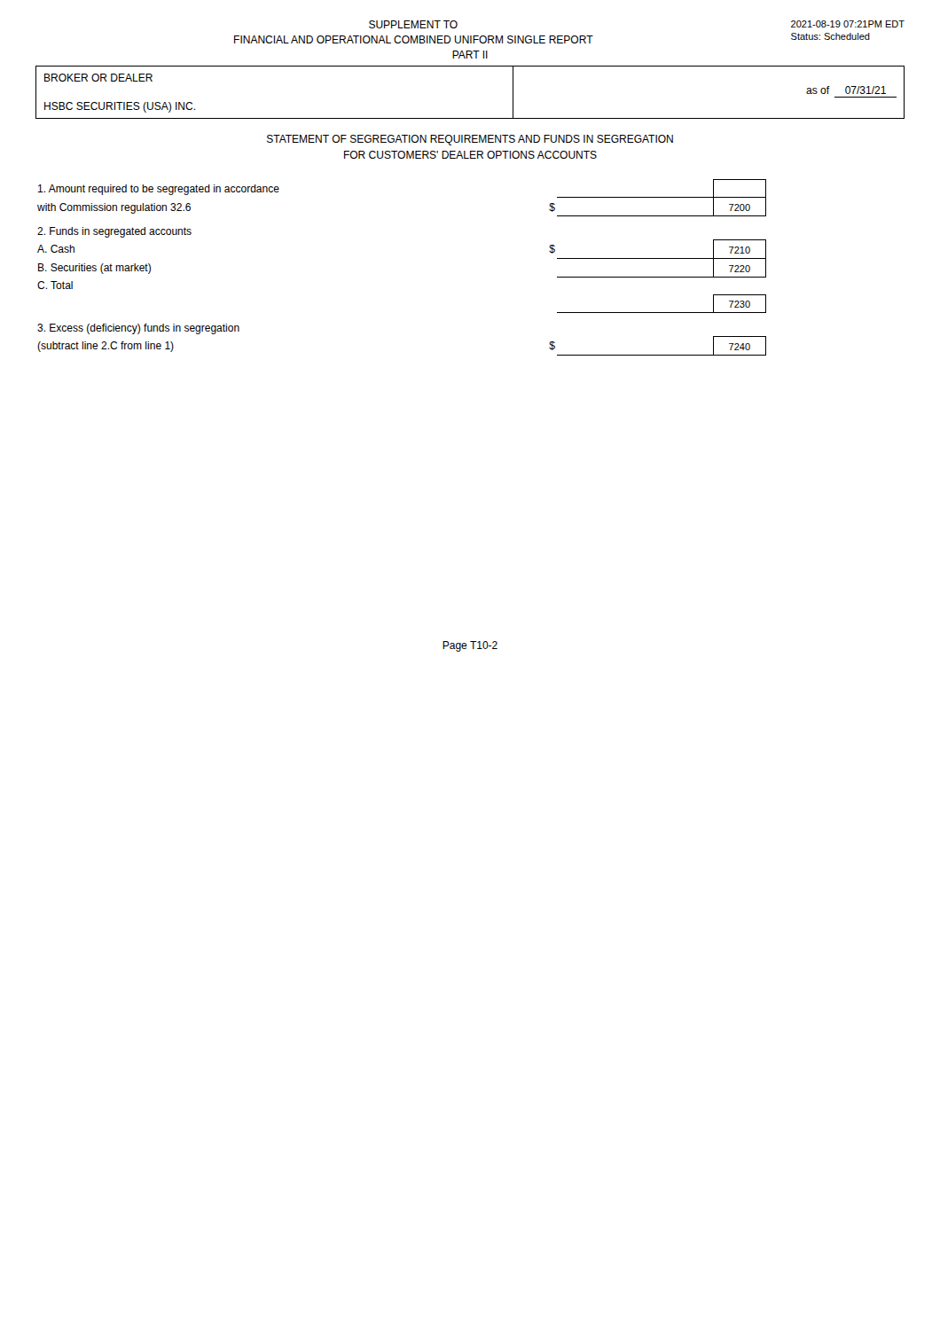2021-08-19 07:21PM EDT
Status: Scheduled
SUPPLEMENT TO
FINANCIAL AND OPERATIONAL COMBINED UNIFORM SINGLE REPORT
PART II
| BROKER OR DEALER HSBC SECURITIES (USA) INC. | as of 07/31/21 |
STATEMENT OF SEGREGATION REQUIREMENTS AND FUNDS IN SEGREGATION
FOR CUSTOMERS' DEALER OPTIONS ACCOUNTS
| 1. Amount required to be segregated in accordance | | | | |
| with Commission regulation 32.6 | $ | | 7200 | |
| 2. Funds in segregated accounts | | | | |
| A. Cash | $ | | 7210 | |
| B. Securities (at market) | | | 7220 | |
| C. Total | | | | |
| | | | 7230 | |
| 3. Excess (deficiency) funds in segregation | | | | |
| (subtract line 2.C from line 1) | $ | | 7240 | |
Page T10-2